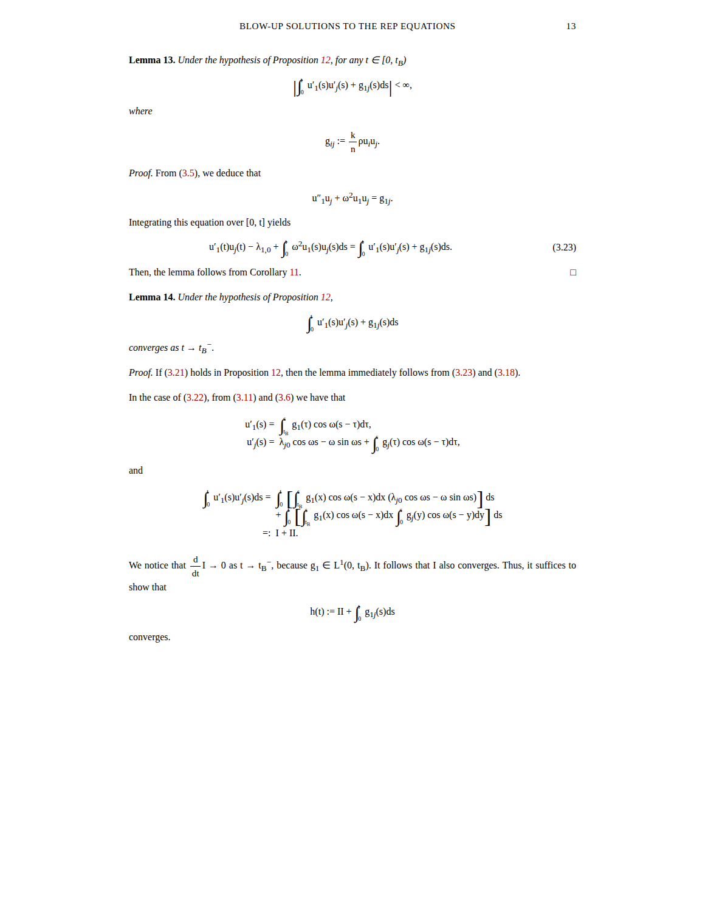BLOW-UP SOLUTIONS TO THE REP EQUATIONS 13
Lemma 13. Under the hypothesis of Proposition 12, for any t ∈ [0, tB)
|∫t 0 u′1(s)u′j(s) + g1j(s)ds| < ∞,
where
gij := knρuiuj.
Proof. From (3.5), we deduce that
u″1uj + ω2u1uj = g1j.
Integrating this equation over [0, t] yields
u′1(t)uj(t) − λ1,0 + ∫t 0 ω2u1(s)uj(s)ds = ∫t 0 u′1(s)u′j(s) + g1j(s)ds. (3.23)
Then, the lemma follows from Corollary 11. □
Lemma 14. Under the hypothesis of Proposition 12,
∫t 0 u′1(s)u′j(s) + g1j(s)ds
converges as t → tB−.
Proof. If (3.21) holds in Proposition 12, then the lemma immediately follows from (3.23) and (3.18).
In the case of (3.22), from (3.11) and (3.6) we have that
u′1(s) = ∫stB g1(τ) cos ω(s − τ)dτ,
u′j(s) = λj0 cos ωs − ω sin ωs + ∫s 0 gj(τ) cos ω(s − τ)dτ,
and
∫t 0 u′1(s)u′j(s)ds = ∫t 0 [∫stB g1(x) cos ω(s − x)dx (λj0 cos ωs − ω sin ωs)] ds
+ ∫t 0 [∫stB g1(x) cos ω(s − x)dx ∫s 0 gj(y) cos ω(s − y)dy] ds
=: I + II.
We notice that ddt I → 0 as t → tB−, because g1 ∈ L1(0, tB). It follows that I also converges. Thus, it suffices to show that
h(t) := II + ∫t 0 g1j(s)ds
converges.